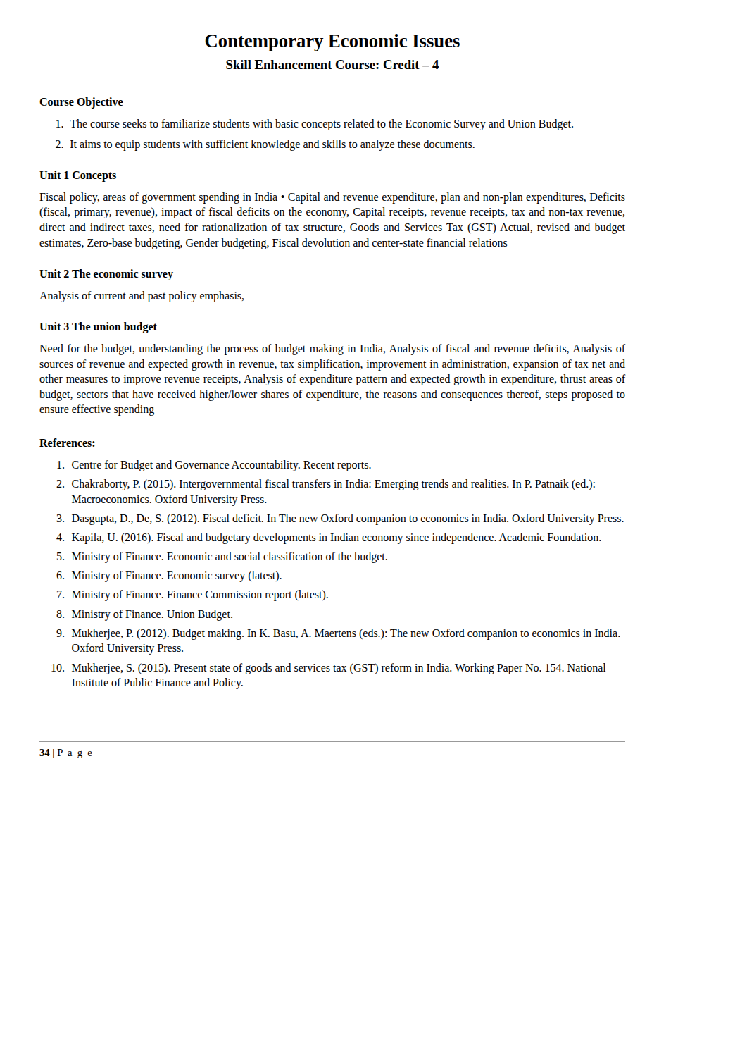Contemporary Economic Issues
Skill Enhancement Course: Credit – 4
Course Objective
The course seeks to familiarize students with basic concepts related to the Economic Survey and Union Budget.
It aims to equip students with sufficient knowledge and skills to analyze these documents.
Unit 1 Concepts
Fiscal policy, areas of government spending in India • Capital and revenue expenditure, plan and non-plan expenditures, Deficits (fiscal, primary, revenue), impact of fiscal deficits on the economy, Capital receipts, revenue receipts, tax and non-tax revenue, direct and indirect taxes, need for rationalization of tax structure, Goods and Services Tax (GST) Actual, revised and budget estimates, Zero-base budgeting, Gender budgeting, Fiscal devolution and center-state financial relations
Unit 2 The economic survey
Analysis of current and past policy emphasis,
Unit 3 The union budget
Need for the budget, understanding the process of budget making in India, Analysis of fiscal and revenue deficits, Analysis of sources of revenue and expected growth in revenue, tax simplification, improvement in administration, expansion of tax net and other measures to improve revenue receipts, Analysis of expenditure pattern and expected growth in expenditure, thrust areas of budget, sectors that have received higher/lower shares of expenditure, the reasons and consequences thereof, steps proposed to ensure effective spending
References:
Centre for Budget and Governance Accountability. Recent reports.
Chakraborty, P. (2015). Intergovernmental fiscal transfers in India: Emerging trends and realities. In P. Patnaik (ed.): Macroeconomics. Oxford University Press.
Dasgupta, D., De, S. (2012). Fiscal deficit. In The new Oxford companion to economics in India. Oxford University Press.
Kapila, U. (2016). Fiscal and budgetary developments in Indian economy since independence. Academic Foundation.
Ministry of Finance. Economic and social classification of the budget.
Ministry of Finance. Economic survey (latest).
Ministry of Finance. Finance Commission report (latest).
Ministry of Finance. Union Budget.
Mukherjee, P. (2012). Budget making. In K. Basu, A. Maertens (eds.): The new Oxford companion to economics in India. Oxford University Press.
Mukherjee, S. (2015). Present state of goods and services tax (GST) reform in India. Working Paper No. 154. National Institute of Public Finance and Policy.
34 | P a g e